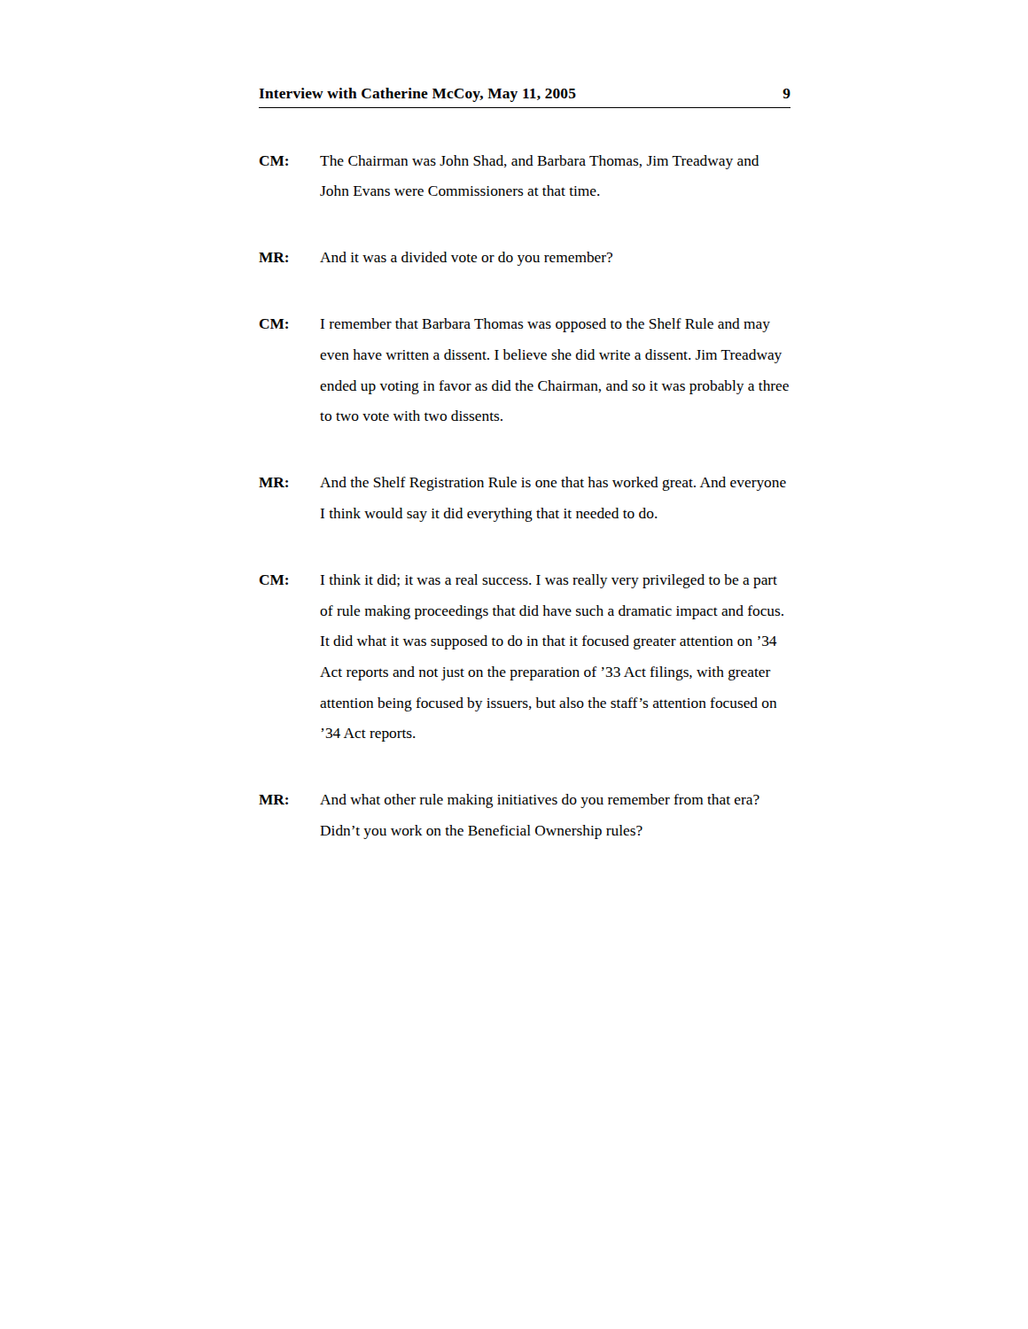Interview with Catherine McCoy, May 11, 2005 9
CM:
The Chairman was John Shad, and Barbara Thomas, Jim Treadway and John Evans were Commissioners at that time.
MR:
And it was a divided vote or do you remember?
CM:
I remember that Barbara Thomas was opposed to the Shelf Rule and may even have written a dissent. I believe she did write a dissent. Jim Treadway ended up voting in favor as did the Chairman, and so it was probably a three to two vote with two dissents.
MR:
And the Shelf Registration Rule is one that has worked great. And everyone I think would say it did everything that it needed to do.
CM:
I think it did; it was a real success. I was really very privileged to be a part of rule making proceedings that did have such a dramatic impact and focus. It did what it was supposed to do in that it focused greater attention on ’34 Act reports and not just on the preparation of ’33 Act filings, with greater attention being focused by issuers, but also the staff’s attention focused on ’34 Act reports.
MR:
And what other rule making initiatives do you remember from that era? Didn’t you work on the Beneficial Ownership rules?